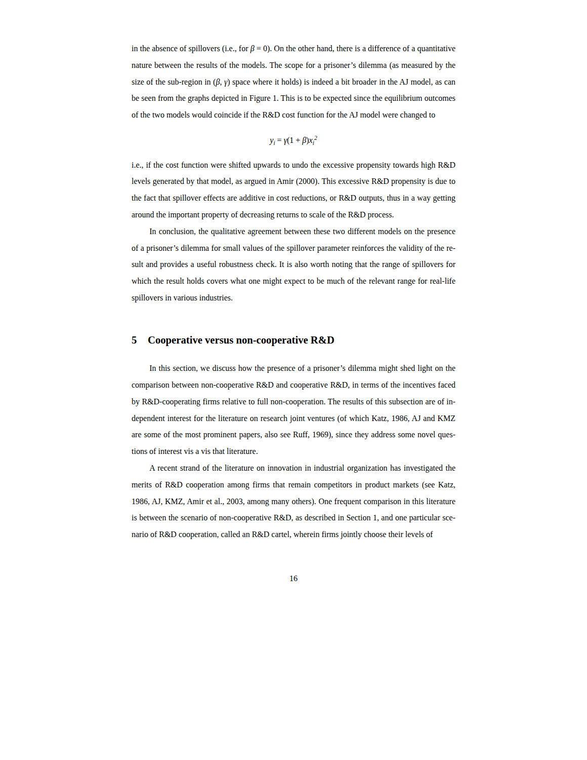in the absence of spillovers (i.e., for β = 0). On the other hand, there is a difference of a quantitative nature between the results of the models. The scope for a prisoner’s dilemma (as measured by the size of the sub-region in (β, γ) space where it holds) is indeed a bit broader in the AJ model, as can be seen from the graphs depicted in Figure 1. This is to be expected since the equilibrium outcomes of the two models would coincide if the R&D cost function for the AJ model were changed to
yi = γ(1 + β)xi2
i.e., if the cost function were shifted upwards to undo the excessive propensity towards high R&D levels generated by that model, as argued in Amir (2000). This excessive R&D propensity is due to the fact that spillover effects are additive in cost reductions, or R&D outputs, thus in a way getting around the important property of decreasing returns to scale of the R&D process.
In conclusion, the qualitative agreement between these two different models on the presence of a prisoner’s dilemma for small values of the spillover parameter reinforces the validity of the result and provides a useful robustness check. It is also worth noting that the range of spillovers for which the result holds covers what one might expect to be much of the relevant range for real-life spillovers in various industries.
5 Cooperative versus non-cooperative R&D
In this section, we discuss how the presence of a prisoner’s dilemma might shed light on the comparison between non-cooperative R&D and cooperative R&D, in terms of the incentives faced by R&D-cooperating firms relative to full non-cooperation. The results of this subsection are of independent interest for the literature on research joint ventures (of which Katz, 1986, AJ and KMZ are some of the most prominent papers, also see Ruff, 1969), since they address some novel questions of interest vis a vis that literature.
A recent strand of the literature on innovation in industrial organization has investigated the merits of R&D cooperation among firms that remain competitors in product markets (see Katz, 1986, AJ, KMZ, Amir et al., 2003, among many others). One frequent comparison in this literature is between the scenario of non-cooperative R&D, as described in Section 1, and one particular scenario of R&D cooperation, called an R&D cartel, wherein firms jointly choose their levels of
16